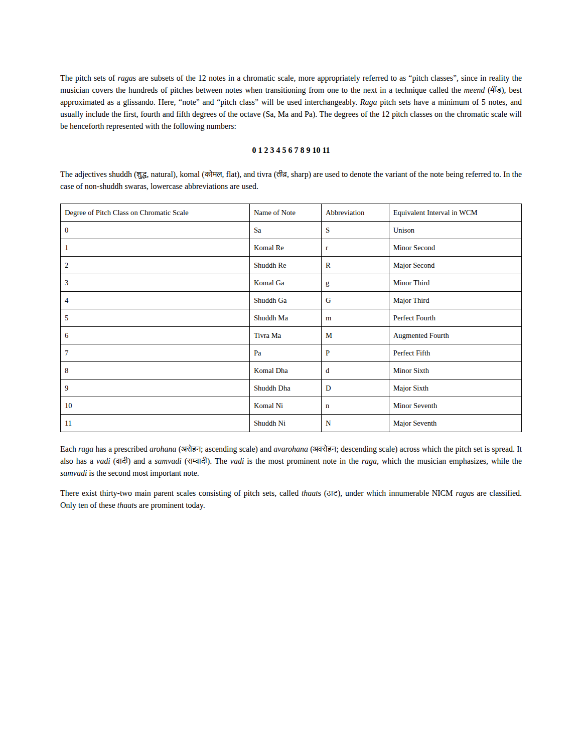The pitch sets of ragas are subsets of the 12 notes in a chromatic scale, more appropriately referred to as “pitch classes”, since in reality the musician covers the hundreds of pitches between notes when transitioning from one to the next in a technique called the meend (मींड), best approximated as a glissando. Here, “note” and “pitch class” will be used interchangeably. Raga pitch sets have a minimum of 5 notes, and usually include the first, fourth and fifth degrees of the octave (Sa, Ma and Pa). The degrees of the 12 pitch classes on the chromatic scale will be henceforth represented with the following numbers:
0 1 2 3 4 5 6 7 8 9 10 11
The adjectives shuddh (शुद्ध, natural), komal (कोमल, flat), and tivra (तीव्र, sharp) are used to denote the variant of the note being referred to. In the case of non-shuddh swaras, lowercase abbreviations are used.
| Degree of Pitch Class on Chromatic Scale | Name of Note | Abbreviation | Equivalent Interval in WCM |
| --- | --- | --- | --- |
| 0 | Sa | S | Unison |
| 1 | Komal Re | r | Minor Second |
| 2 | Shuddh Re | R | Major Second |
| 3 | Komal Ga | g | Minor Third |
| 4 | Shuddh Ga | G | Major Third |
| 5 | Shuddh Ma | m | Perfect Fourth |
| 6 | Tivra Ma | M | Augmented Fourth |
| 7 | Pa | P | Perfect Fifth |
| 8 | Komal Dha | d | Minor Sixth |
| 9 | Shuddh Dha | D | Major Sixth |
| 10 | Komal Ni | n | Minor Seventh |
| 11 | Shuddh Ni | N | Major Seventh |
Each raga has a prescribed arohana (अरोहन; ascending scale) and avarohana (अवरोहन; descending scale) across which the pitch set is spread. It also has a vadi (वादी) and a samvadi (सम्वादी). The vadi is the most prominent note in the raga, which the musician emphasizes, while the samvadi is the second most important note.
There exist thirty-two main parent scales consisting of pitch sets, called thaats (ठाट), under which innumerable NICM ragas are classified. Only ten of these thaats are prominent today.